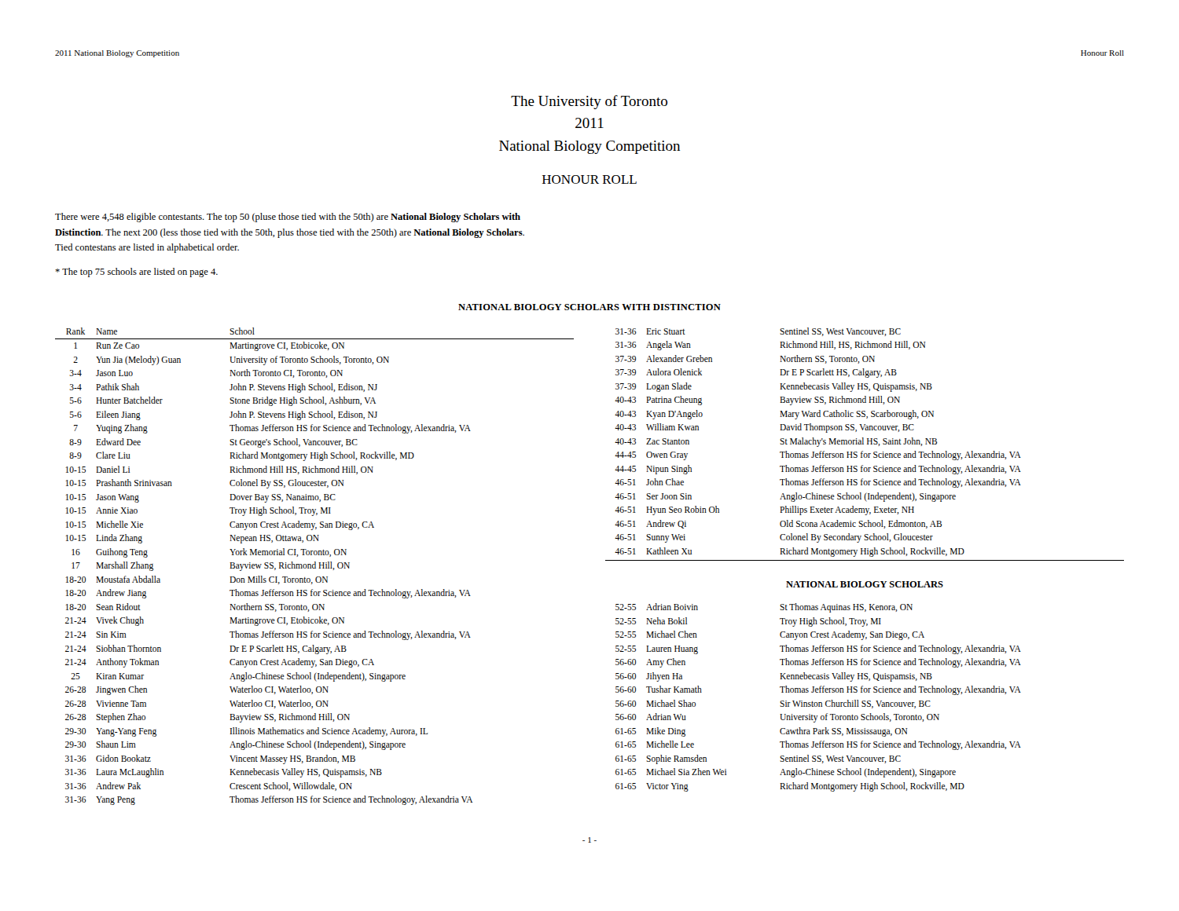2011 National Biology Competition
Honour Roll
The University of Toronto
2011
National Biology Competition
HONOUR ROLL
There were 4,548 eligible contestants. The top 50 (pluse those tied with the 50th) are National Biology Scholars with Distinction. The next 200 (less those tied with the 50th, plus those tied with the 250th) are National Biology Scholars. Tied contestans are listed in alphabetical order.
* The top 75 schools are listed on page 4.
NATIONAL BIOLOGY SCHOLARS WITH DISTINCTION
| Rank | Name | School |
| 1 | Run Ze Cao | Martingrove CI, Etobicoke, ON |
| 2 | Yun Jia (Melody) Guan | University of Toronto Schools, Toronto, ON |
| 3-4 | Jason Luo | North Toronto CI, Toronto, ON |
| 3-4 | Pathik Shah | John P. Stevens High School, Edison, NJ |
| 5-6 | Hunter Batchelder | Stone Bridge High School, Ashburn, VA |
| 5-6 | Eileen Jiang | John P. Stevens High School, Edison, NJ |
| 7 | Yuqing Zhang | Thomas Jefferson HS for Science and Technology, Alexandria, VA |
| 8-9 | Edward Dee | St George's School, Vancouver, BC |
| 8-9 | Clare Liu | Richard Montgomery High School, Rockville, MD |
| 10-15 | Daniel Li | Richmond Hill HS, Richmond Hill, ON |
| 10-15 | Prashanth Srinivasan | Colonel By SS, Gloucester, ON |
| 10-15 | Jason Wang | Dover Bay SS, Nanaimo, BC |
| 10-15 | Annie Xiao | Troy High School, Troy, MI |
| 10-15 | Michelle Xie | Canyon Crest Academy, San Diego, CA |
| 10-15 | Linda Zhang | Nepean HS, Ottawa, ON |
| 16 | Guihong Teng | York Memorial CI, Toronto, ON |
| 17 | Marshall Zhang | Bayview SS, Richmond Hill, ON |
| 18-20 | Moustafa Abdalla | Don Mills CI, Toronto, ON |
| 18-20 | Andrew Jiang | Thomas Jefferson HS for Science and Technology, Alexandria, VA |
| 18-20 | Sean Ridout | Northern SS, Toronto, ON |
| 21-24 | Vivek Chugh | Martingrove CI, Etobicoke, ON |
| 21-24 | Sin Kim | Thomas Jefferson HS for Science and Technology, Alexandria, VA |
| 21-24 | Siobhan Thornton | Dr E P Scarlett HS, Calgary, AB |
| 21-24 | Anthony Tokman | Canyon Crest Academy, San Diego, CA |
| 25 | Kiran Kumar | Anglo-Chinese School (Independent), Singapore |
| 26-28 | Jingwen Chen | Waterloo CI, Waterloo, ON |
| 26-28 | Vivienne Tam | Waterloo CI, Waterloo, ON |
| 26-28 | Stephen Zhao | Bayview SS, Richmond Hill, ON |
| 29-30 | Yang-Yang Feng | Illinois Mathematics and Science Academy, Aurora, IL |
| 29-30 | Shaun Lim | Anglo-Chinese School (Independent), Singapore |
| 31-36 | Gidon Bookatz | Vincent Massey HS, Brandon, MB |
| 31-36 | Laura McLaughlin | Kennebecasis Valley HS, Quispamsis, NB |
| 31-36 | Andrew Pak | Crescent School, Willowdale, ON |
| 31-36 | Yang Peng | Thomas Jefferson HS for Science and Technologoy, Alexandria VA |
| 31-36 | Eric Stuart | Sentinel SS, West Vancouver, BC |
| 31-36 | Angela Wan | Richmond Hill, HS, Richmond Hill, ON |
| 37-39 | Alexander Greben | Northern SS, Toronto, ON |
| 37-39 | Aulora Olenick | Dr E P Scarlett HS, Calgary, AB |
| 37-39 | Logan Slade | Kennebecasis Valley HS, Quispamsis, NB |
| 40-43 | Patrina Cheung | Bayview SS, Richmond Hill, ON |
| 40-43 | Kyan D'Angelo | Mary Ward Catholic SS, Scarborough, ON |
| 40-43 | William Kwan | David Thompson SS, Vancouver, BC |
| 40-43 | Zac Stanton | St Malachy's Memorial HS, Saint John, NB |
| 44-45 | Owen Gray | Thomas Jefferson HS for Science and Technology, Alexandria, VA |
| 44-45 | Nipun Singh | Thomas Jefferson HS for Science and Technology, Alexandria, VA |
| 46-51 | John Chae | Thomas Jefferson HS for Science and Technology, Alexandria, VA |
| 46-51 | Ser Joon Sin | Anglo-Chinese School (Independent), Singapore |
| 46-51 | Hyun Seo Robin Oh | Phillips Exeter Academy, Exeter, NH |
| 46-51 | Andrew Qi | Old Scona Academic School, Edmonton, AB |
| 46-51 | Sunny Wei | Colonel By Secondary School, Gloucester |
| 46-51 | Kathleen Xu | Richard Montgomery High School, Rockville, MD |
NATIONAL BIOLOGY SCHOLARS
| 52-55 | Adrian Boivin | St Thomas Aquinas HS, Kenora, ON |
| 52-55 | Neha Bokil | Troy High School, Troy, MI |
| 52-55 | Michael Chen | Canyon Crest Academy, San Diego, CA |
| 52-55 | Lauren Huang | Thomas Jefferson HS for Science and Technology, Alexandria, VA |
| 56-60 | Amy Chen | Thomas Jefferson HS for Science and Technology, Alexandria, VA |
| 56-60 | Jihyen Ha | Kennebecasis Valley HS, Quispamsis, NB |
| 56-60 | Tushar Kamath | Thomas Jefferson HS for Science and Technology, Alexandria, VA |
| 56-60 | Michael Shao | Sir Winston Churchill SS, Vancouver, BC |
| 56-60 | Adrian Wu | University of Toronto Schools, Toronto, ON |
| 61-65 | Mike Ding | Cawthra Park SS, Mississauga, ON |
| 61-65 | Michelle Lee | Thomas Jefferson HS for Science and Technology, Alexandria, VA |
| 61-65 | Sophie Ramsden | Sentinel SS, West Vancouver, BC |
| 61-65 | Michael Sia Zhen Wei | Anglo-Chinese School (Independent), Singapore |
| 61-65 | Victor Ying | Richard Montgomery High School, Rockville, MD |
- 1 -